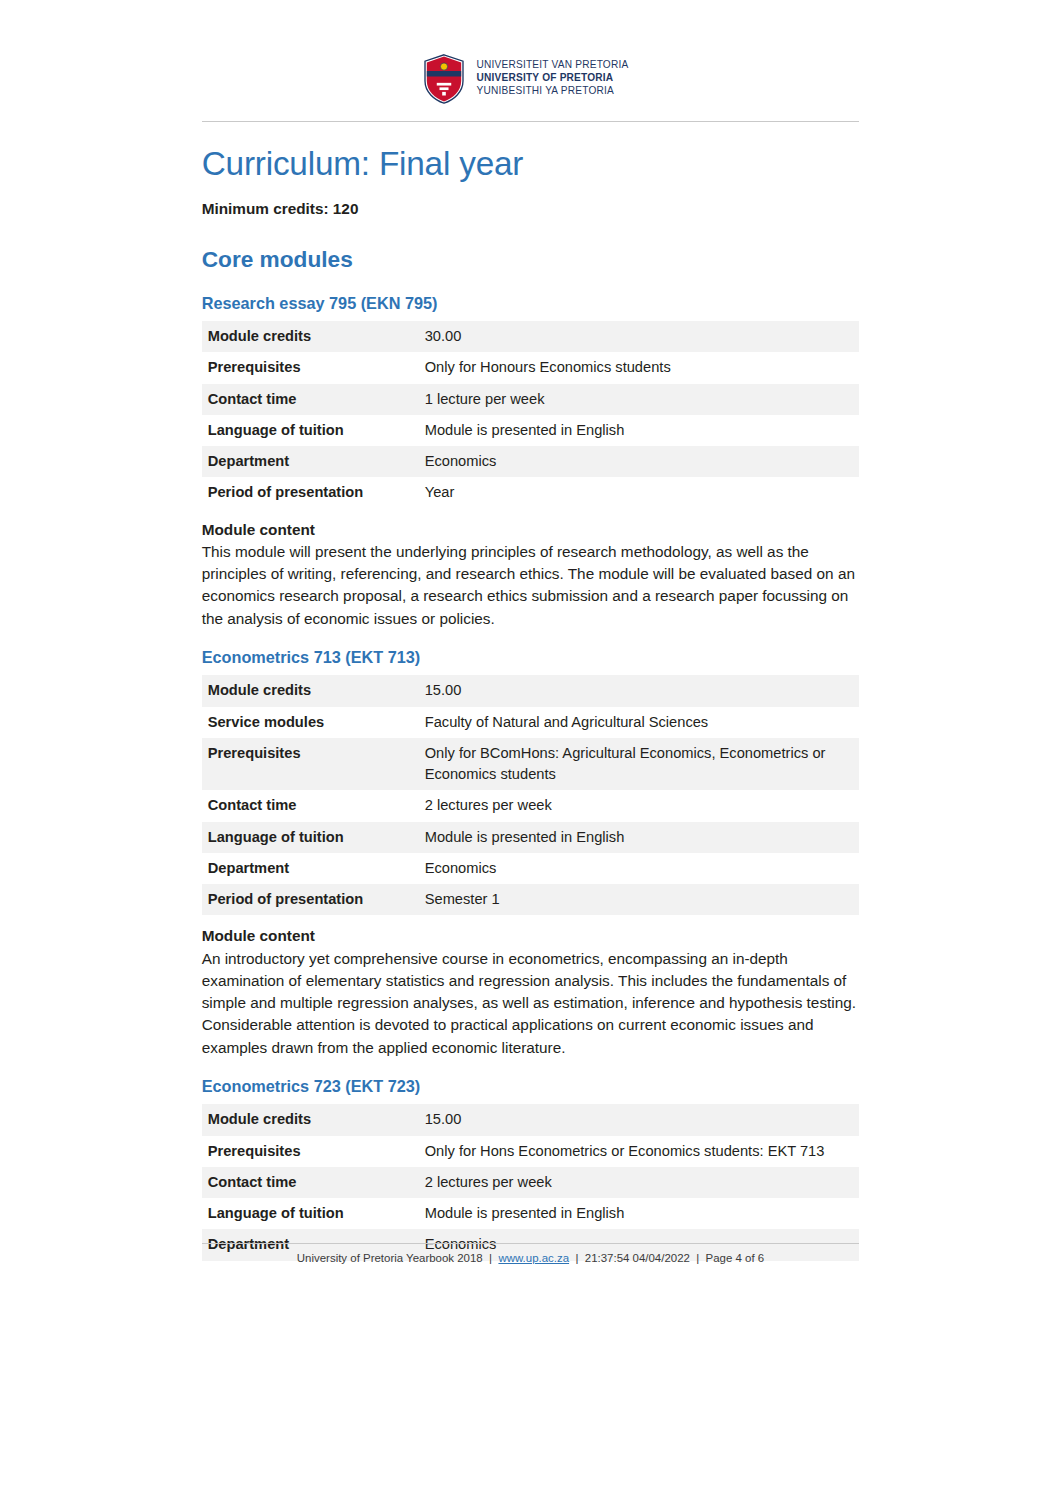UNIVERSITEIT VAN PRETORIA
UNIVERSITY OF PRETORIA
YUNIBESITHI YA PRETORIA
Curriculum: Final year
Minimum credits: 120
Core modules
Research essay 795 (EKN 795)
| Module credits | 30.00 |
| Prerequisites | Only for Honours Economics students |
| Contact time | 1 lecture per week |
| Language of tuition | Module is presented in English |
| Department | Economics |
| Period of presentation | Year |
Module content
This module will present the underlying principles of research methodology, as well as the principles of writing, referencing, and research ethics. The module will be evaluated based on an economics research proposal, a research ethics submission and a research paper focussing on the analysis of economic issues or policies.
Econometrics 713 (EKT 713)
| Module credits | 15.00 |
| Service modules | Faculty of Natural and Agricultural Sciences |
| Prerequisites | Only for BComHons: Agricultural Economics, Econometrics or Economics students |
| Contact time | 2 lectures per week |
| Language of tuition | Module is presented in English |
| Department | Economics |
| Period of presentation | Semester 1 |
Module content
An introductory yet comprehensive course in econometrics, encompassing an in-depth examination of elementary statistics and regression analysis. This includes the fundamentals of simple and multiple regression analyses, as well as estimation, inference and hypothesis testing. Considerable attention is devoted to practical applications on current economic issues and examples drawn from the applied economic literature.
Econometrics 723 (EKT 723)
| Module credits | 15.00 |
| Prerequisites | Only for Hons Econometrics or Economics students: EKT 713 |
| Contact time | 2 lectures per week |
| Language of tuition | Module is presented in English |
| Department | Economics |
University of Pretoria Yearbook 2018 | www.up.ac.za | 21:37:54 04/04/2022 | Page 4 of 6